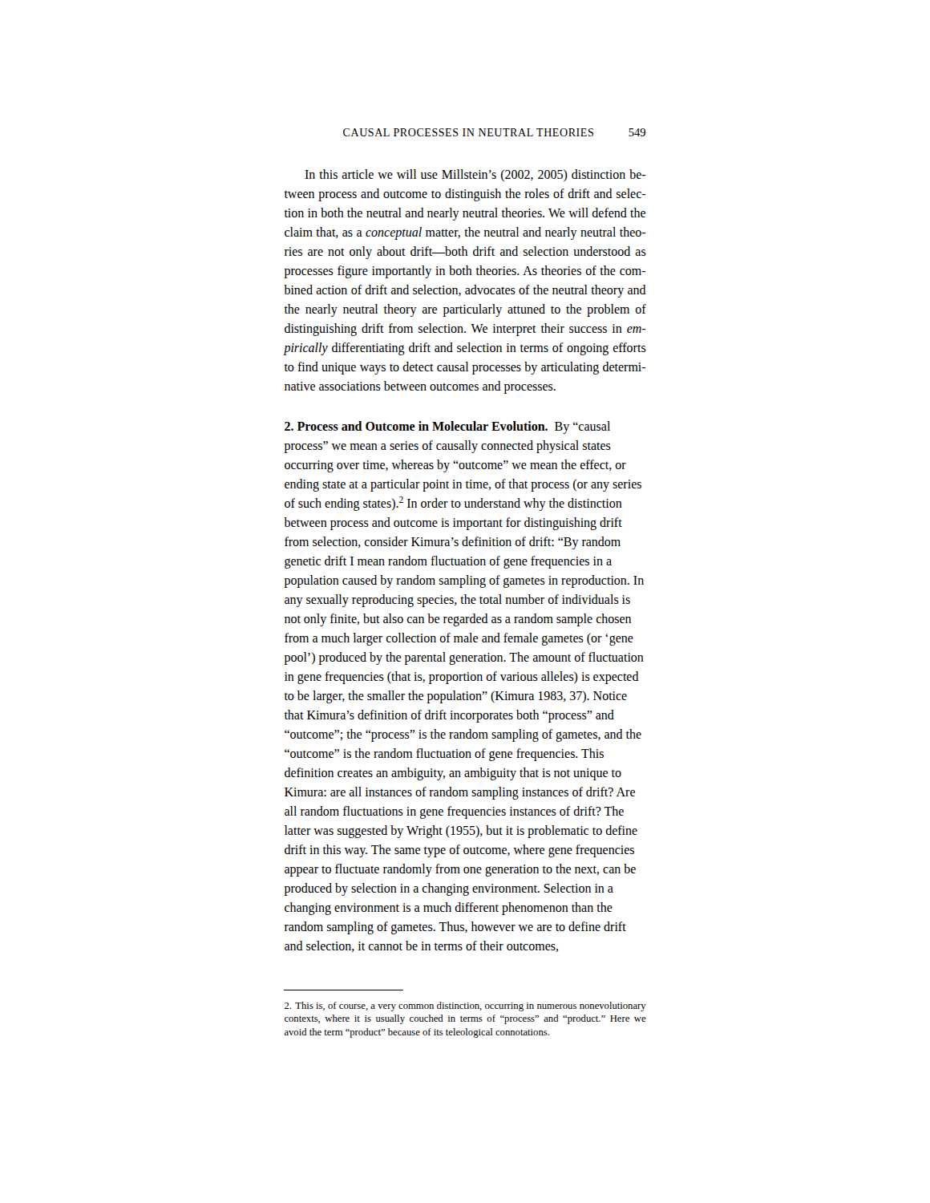CAUSAL PROCESSES IN NEUTRAL THEORIES 549
In this article we will use Millstein’s (2002, 2005) distinction between process and outcome to distinguish the roles of drift and selection in both the neutral and nearly neutral theories. We will defend the claim that, as a conceptual matter, the neutral and nearly neutral theories are not only about drift—both drift and selection understood as processes figure importantly in both theories. As theories of the combined action of drift and selection, advocates of the neutral theory and the nearly neutral theory are particularly attuned to the problem of distinguishing drift from selection. We interpret their success in empirically differentiating drift and selection in terms of ongoing efforts to find unique ways to detect causal processes by articulating determinative associations between outcomes and processes.
2. Process and Outcome in Molecular Evolution.
By “causal process” we mean a series of causally connected physical states occurring over time, whereas by “outcome” we mean the effect, or ending state at a particular point in time, of that process (or any series of such ending states).2 In order to understand why the distinction between process and outcome is important for distinguishing drift from selection, consider Kimura’s definition of drift: “By random genetic drift I mean random fluctuation of gene frequencies in a population caused by random sampling of gametes in reproduction. In any sexually reproducing species, the total number of individuals is not only finite, but also can be regarded as a random sample chosen from a much larger collection of male and female gametes (or ‘gene pool’) produced by the parental generation. The amount of fluctuation in gene frequencies (that is, proportion of various alleles) is expected to be larger, the smaller the population” (Kimura 1983, 37). Notice that Kimura’s definition of drift incorporates both “process” and “outcome”; the “process” is the random sampling of gametes, and the “outcome” is the random fluctuation of gene frequencies. This definition creates an ambiguity, an ambiguity that is not unique to Kimura: are all instances of random sampling instances of drift? Are all random fluctuations in gene frequencies instances of drift? The latter was suggested by Wright (1955), but it is problematic to define drift in this way. The same type of outcome, where gene frequencies appear to fluctuate randomly from one generation to the next, can be produced by selection in a changing environment. Selection in a changing environment is a much different phenomenon than the random sampling of gametes. Thus, however we are to define drift and selection, it cannot be in terms of their outcomes,
2. This is, of course, a very common distinction, occurring in numerous nonevolutionary contexts, where it is usually couched in terms of “process” and “product.” Here we avoid the term “product” because of its teleological connotations.